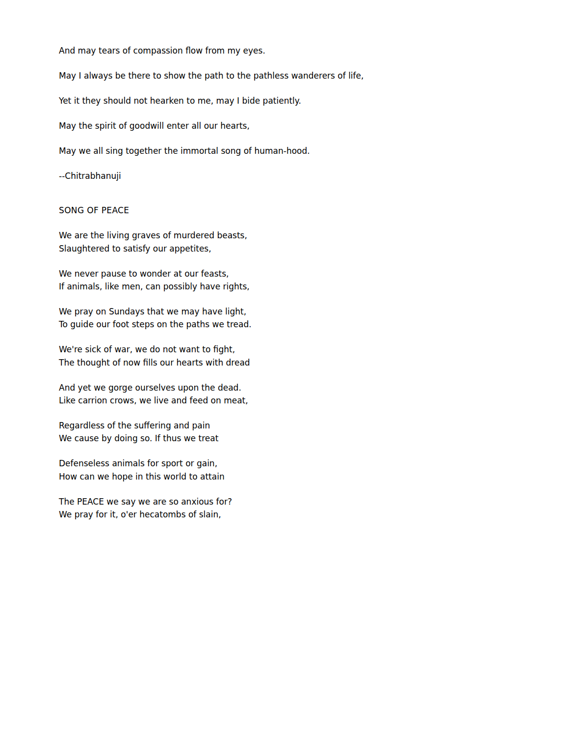And may tears of compassion flow from my eyes.
May I always be there to show the path to the pathless wanderers of life,
Yet it they should not hearken to me, may I bide patiently.
May the spirit of goodwill enter all our hearts,
May we all sing together the immortal song of human-hood.
--Chitrabhanuji
SONG OF PEACE
We are the living graves of murdered beasts,
Slaughtered to satisfy our appetites,
We never pause to wonder at our feasts,
If animals, like men, can possibly have rights,
We pray on Sundays that we may have light,
To guide our foot steps on the paths we tread.
We're sick of war, we do not want to fight,
The thought of now fills our hearts with dread
And yet we gorge ourselves upon the dead.
Like carrion crows, we live and feed on meat,
Regardless of the suffering and pain
We cause by doing so. If thus we treat
Defenseless animals for sport or gain,
How can we hope in this world to attain
The PEACE we say we are so anxious for?
We pray for it, o'er hecatombs of slain,